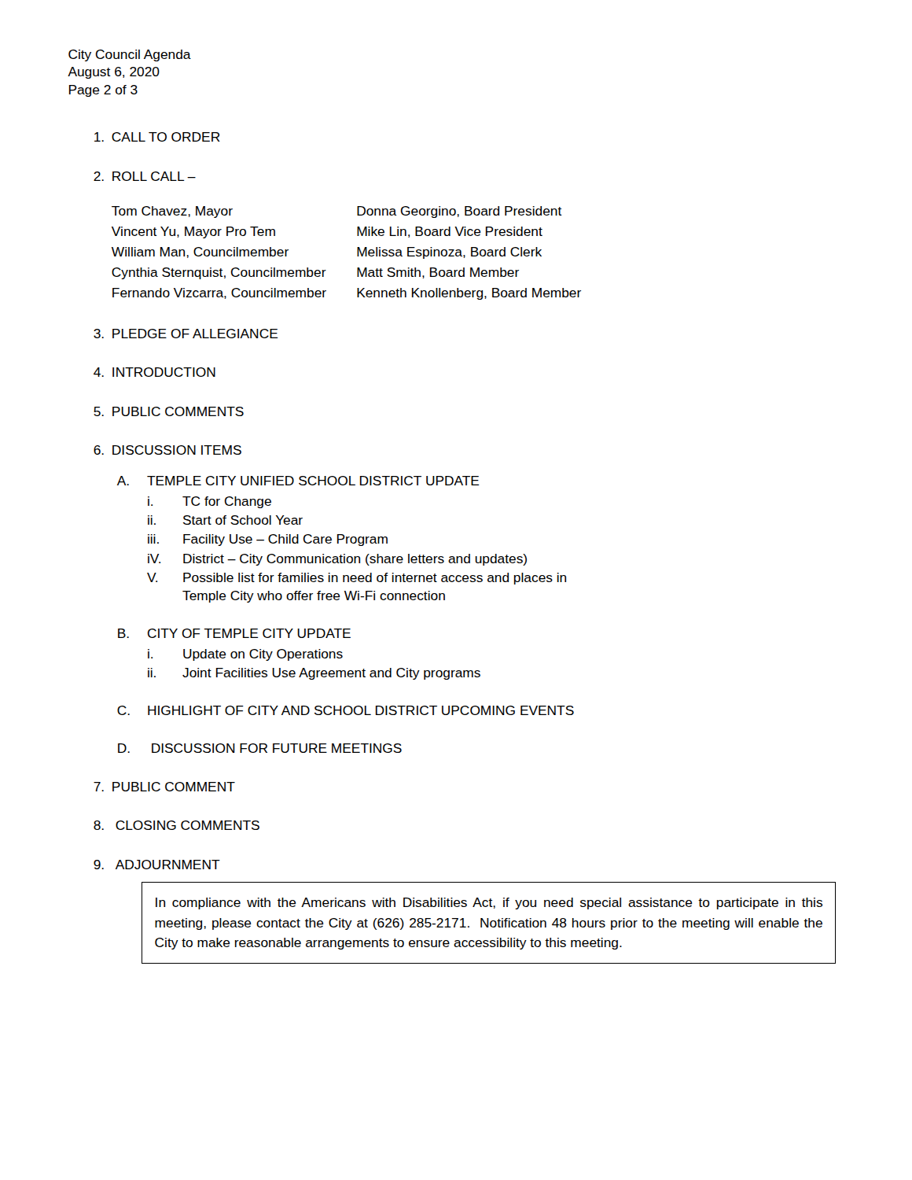City Council Agenda
August 6, 2020
Page 2 of 3
CALL TO ORDER
ROLL CALL –
| Tom Chavez, Mayor | Donna Georgino, Board President |
| Vincent Yu, Mayor Pro Tem | Mike Lin, Board Vice President |
| William Man, Councilmember | Melissa Espinoza, Board Clerk |
| Cynthia Sternquist, Councilmember | Matt Smith, Board Member |
| Fernando Vizcarra, Councilmember | Kenneth Knollenberg, Board Member |
PLEDGE OF ALLEGIANCE
INTRODUCTION
PUBLIC COMMENTS
DISCUSSION ITEMS
TEMPLE CITY UNIFIED SCHOOL DISTRICT UPDATE
i. TC for Change
ii. Start of School Year
iii. Facility Use – Child Care Program
iV. District – City Communication (share letters and updates)
V. Possible list for families in need of internet access and places in Temple City who offer free Wi-Fi connection
CITY OF TEMPLE CITY UPDATE
i. Update on City Operations
ii. Joint Facilities Use Agreement and City programs
HIGHLIGHT OF CITY AND SCHOOL DISTRICT UPCOMING EVENTS
DISCUSSION FOR FUTURE MEETINGS
PUBLIC COMMENT
CLOSING COMMENTS
ADJOURNMENT
In compliance with the Americans with Disabilities Act, if you need special assistance to participate in this meeting, please contact the City at (626) 285-2171. Notification 48 hours prior to the meeting will enable the City to make reasonable arrangements to ensure accessibility to this meeting.